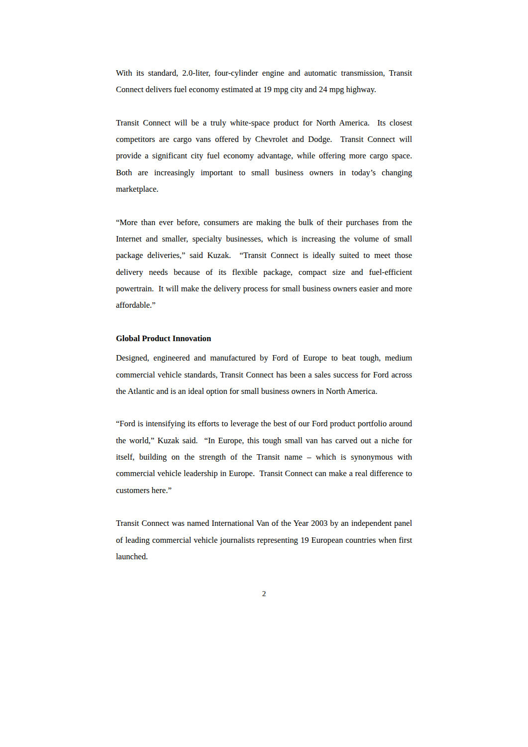With its standard, 2.0-liter, four-cylinder engine and automatic transmission, Transit Connect delivers fuel economy estimated at 19 mpg city and 24 mpg highway.
Transit Connect will be a truly white-space product for North America. Its closest competitors are cargo vans offered by Chevrolet and Dodge. Transit Connect will provide a significant city fuel economy advantage, while offering more cargo space. Both are increasingly important to small business owners in today’s changing marketplace.
“More than ever before, consumers are making the bulk of their purchases from the Internet and smaller, specialty businesses, which is increasing the volume of small package deliveries,” said Kuzak. “Transit Connect is ideally suited to meet those delivery needs because of its flexible package, compact size and fuel-efficient powertrain. It will make the delivery process for small business owners easier and more affordable.”
Global Product Innovation
Designed, engineered and manufactured by Ford of Europe to beat tough, medium commercial vehicle standards, Transit Connect has been a sales success for Ford across the Atlantic and is an ideal option for small business owners in North America.
“Ford is intensifying its efforts to leverage the best of our Ford product portfolio around the world,” Kuzak said. “In Europe, this tough small van has carved out a niche for itself, building on the strength of the Transit name – which is synonymous with commercial vehicle leadership in Europe. Transit Connect can make a real difference to customers here.”
Transit Connect was named International Van of the Year 2003 by an independent panel of leading commercial vehicle journalists representing 19 European countries when first launched.
2